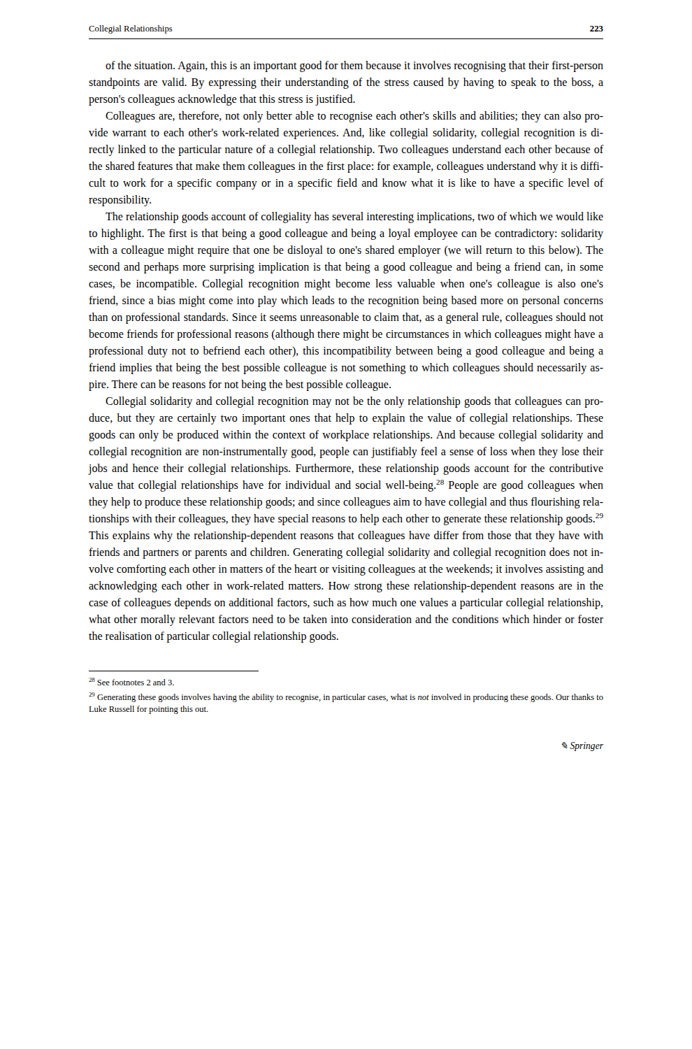Collegial Relationships 223
of the situation. Again, this is an important good for them because it involves recognising that their first-person standpoints are valid. By expressing their understanding of the stress caused by having to speak to the boss, a person's colleagues acknowledge that this stress is justified.
Colleagues are, therefore, not only better able to recognise each other's skills and abilities; they can also provide warrant to each other's work-related experiences. And, like collegial solidarity, collegial recognition is directly linked to the particular nature of a collegial relationship. Two colleagues understand each other because of the shared features that make them colleagues in the first place: for example, colleagues understand why it is difficult to work for a specific company or in a specific field and know what it is like to have a specific level of responsibility.
The relationship goods account of collegiality has several interesting implications, two of which we would like to highlight. The first is that being a good colleague and being a loyal employee can be contradictory: solidarity with a colleague might require that one be disloyal to one's shared employer (we will return to this below). The second and perhaps more surprising implication is that being a good colleague and being a friend can, in some cases, be incompatible. Collegial recognition might become less valuable when one's colleague is also one's friend, since a bias might come into play which leads to the recognition being based more on personal concerns than on professional standards. Since it seems unreasonable to claim that, as a general rule, colleagues should not become friends for professional reasons (although there might be circumstances in which colleagues might have a professional duty not to befriend each other), this incompatibility between being a good colleague and being a friend implies that being the best possible colleague is not something to which colleagues should necessarily aspire. There can be reasons for not being the best possible colleague.
Collegial solidarity and collegial recognition may not be the only relationship goods that colleagues can produce, but they are certainly two important ones that help to explain the value of collegial relationships. These goods can only be produced within the context of workplace relationships. And because collegial solidarity and collegial recognition are non-instrumentally good, people can justifiably feel a sense of loss when they lose their jobs and hence their collegial relationships. Furthermore, these relationship goods account for the contributive value that collegial relationships have for individual and social well-being.28 People are good colleagues when they help to produce these relationship goods; and since colleagues aim to have collegial and thus flourishing relationships with their colleagues, they have special reasons to help each other to generate these relationship goods.29 This explains why the relationship-dependent reasons that colleagues have differ from those that they have with friends and partners or parents and children. Generating collegial solidarity and collegial recognition does not involve comforting each other in matters of the heart or visiting colleagues at the weekends; it involves assisting and acknowledging each other in work-related matters. How strong these relationship-dependent reasons are in the case of colleagues depends on additional factors, such as how much one values a particular collegial relationship, what other morally relevant factors need to be taken into consideration and the conditions which hinder or foster the realisation of particular collegial relationship goods.
28 See footnotes 2 and 3.
29 Generating these goods involves having the ability to recognise, in particular cases, what is not involved in producing these goods. Our thanks to Luke Russell for pointing this out.
✎ Springer